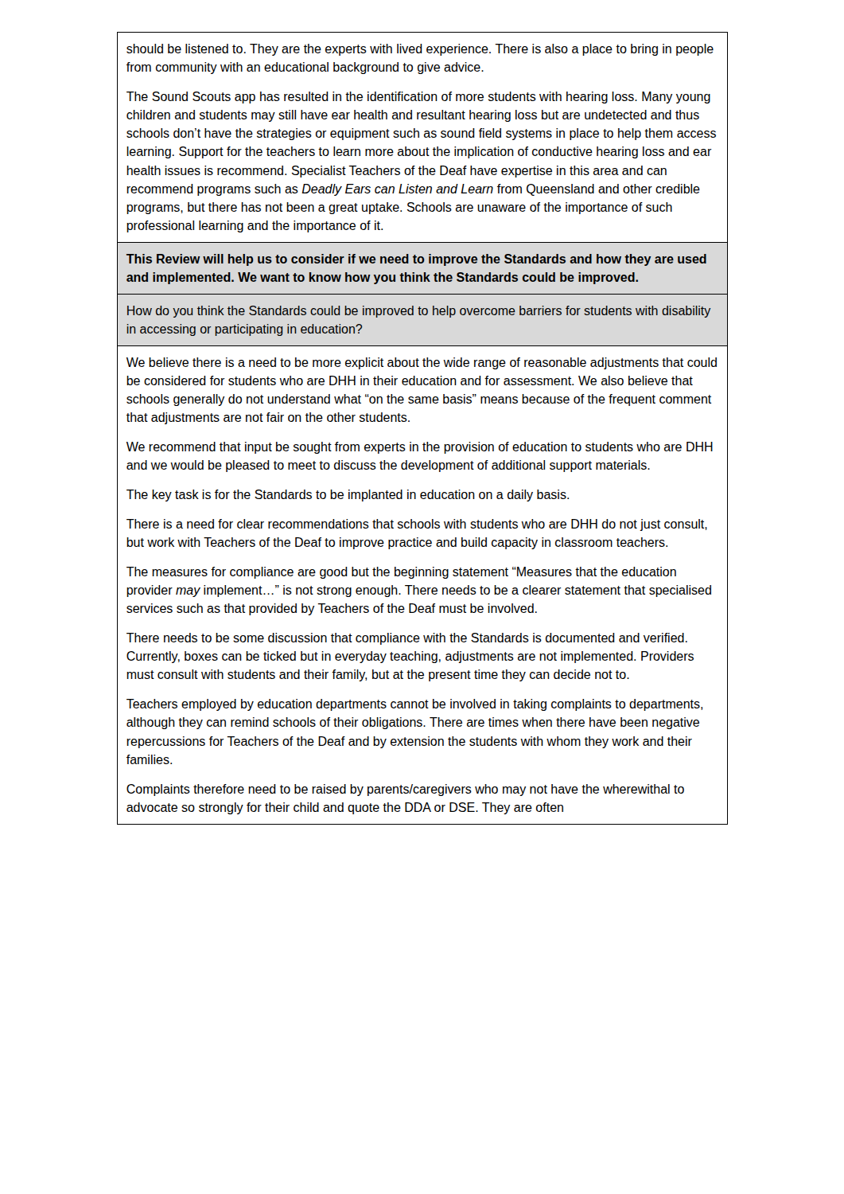| should be listened to. They are the experts with lived experience. There is also a place to bring in people from community with an educational background to give advice. The Sound Scouts app has resulted in the identification of more students with hearing loss. Many young children and students may still have ear health and resultant hearing loss but are undetected and thus schools don’t have the strategies or equipment such as sound field systems in place to help them access learning. Support for the teachers to learn more about the implication of conductive hearing loss and ear health issues is recommend. Specialist Teachers of the Deaf have expertise in this area and can recommend programs such as Deadly Ears can Listen and Learn from Queensland and other credible programs, but there has not been a great uptake. Schools are unaware of the importance of such professional learning and the importance of it. |
| This Review will help us to consider if we need to improve the Standards and how they are used and implemented. We want to know how you think the Standards could be improved. |
| How do you think the Standards could be improved to help overcome barriers for students with disability in accessing or participating in education? |
| We believe there is a need to be more explicit about the wide range of reasonable adjustments that could be considered for students who are DHH in their education and for assessment. We also believe that schools generally do not understand what “on the same basis” means because of the frequent comment that adjustments are not fair on the other students. We recommend that input be sought from experts in the provision of education to students who are DHH and we would be pleased to meet to discuss the development of additional support materials. The key task is for the Standards to be implanted in education on a daily basis. There is a need for clear recommendations that schools with students who are DHH do not just consult, but work with Teachers of the Deaf to improve practice and build capacity in classroom teachers. The measures for compliance are good but the beginning statement “Measures that the education provider may implement…” is not strong enough. There needs to be a clearer statement that specialised services such as that provided by Teachers of the Deaf must be involved. There needs to be some discussion that compliance with the Standards is documented and verified. Currently, boxes can be ticked but in everyday teaching, adjustments are not implemented. Providers must consult with students and their family, but at the present time they can decide not to. Teachers employed by education departments cannot be involved in taking complaints to departments, although they can remind schools of their obligations. There are times when there have been negative repercussions for Teachers of the Deaf and by extension the students with whom they work and their families. Complaints therefore need to be raised by parents/caregivers who may not have the wherewithal to advocate so strongly for their child and quote the DDA or DSE. They are often |